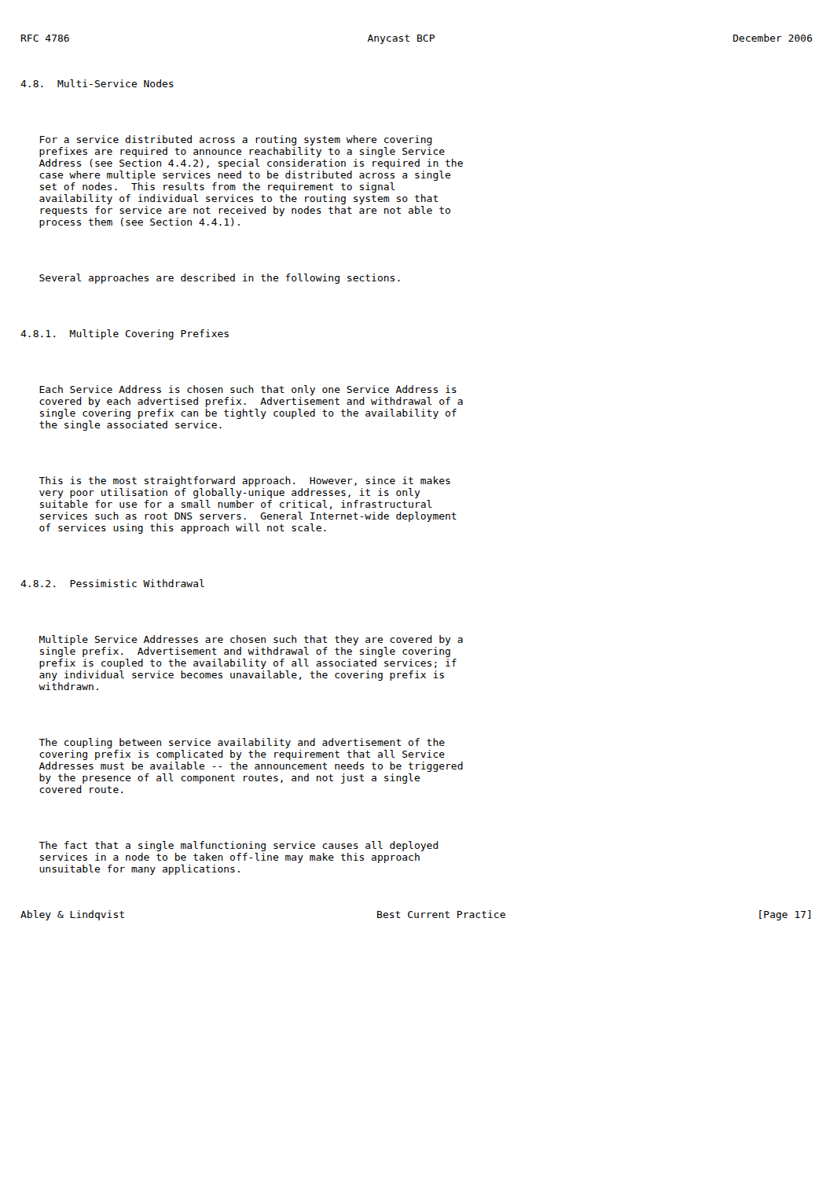RFC 4786 Anycast BCP December 2006
4.8. Multi-Service Nodes
For a service distributed across a routing system where covering prefixes are required to announce reachability to a single Service Address (see Section 4.4.2), special consideration is required in the case where multiple services need to be distributed across a single set of nodes. This results from the requirement to signal availability of individual services to the routing system so that requests for service are not received by nodes that are not able to process them (see Section 4.4.1).
Several approaches are described in the following sections.
4.8.1. Multiple Covering Prefixes
Each Service Address is chosen such that only one Service Address is covered by each advertised prefix. Advertisement and withdrawal of a single covering prefix can be tightly coupled to the availability of the single associated service.
This is the most straightforward approach. However, since it makes very poor utilisation of globally-unique addresses, it is only suitable for use for a small number of critical, infrastructural services such as root DNS servers. General Internet-wide deployment of services using this approach will not scale.
4.8.2. Pessimistic Withdrawal
Multiple Service Addresses are chosen such that they are covered by a single prefix. Advertisement and withdrawal of the single covering prefix is coupled to the availability of all associated services; if any individual service becomes unavailable, the covering prefix is withdrawn.
The coupling between service availability and advertisement of the covering prefix is complicated by the requirement that all Service Addresses must be available -- the announcement needs to be triggered by the presence of all component routes, and not just a single covered route.
The fact that a single malfunctioning service causes all deployed services in a node to be taken off-line may make this approach unsuitable for many applications.
Abley & Lindqvist Best Current Practice [Page 17]